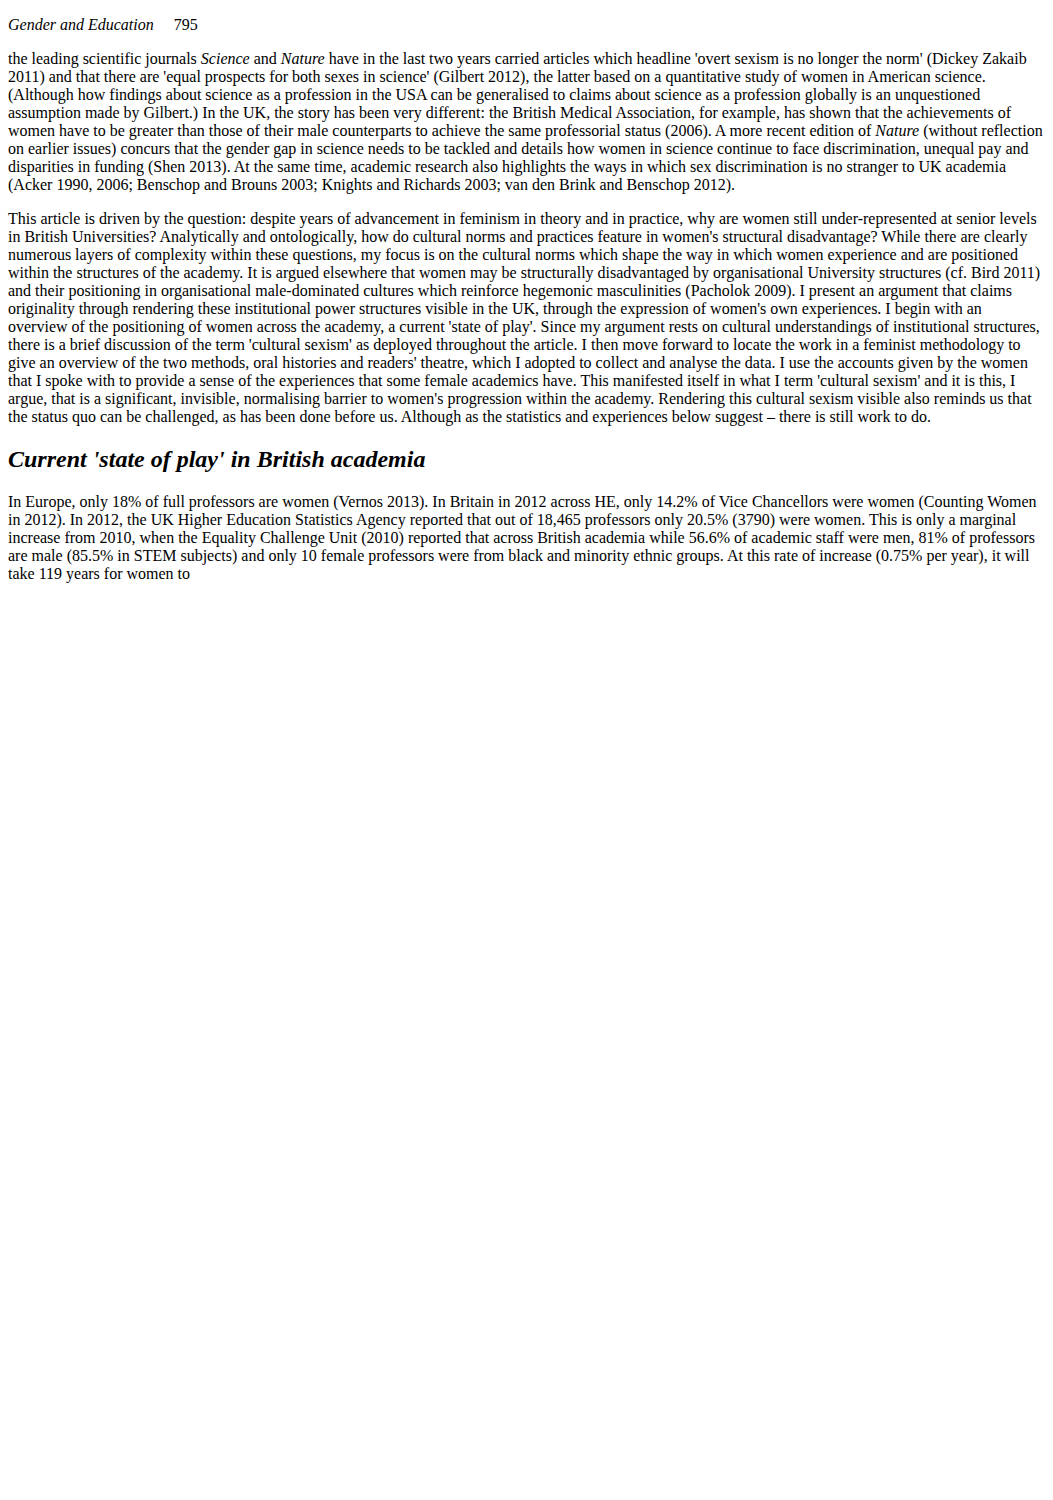Gender and Education 795
the leading scientific journals Science and Nature have in the last two years carried articles which headline 'overt sexism is no longer the norm' (Dickey Zakaib 2011) and that there are 'equal prospects for both sexes in science' (Gilbert 2012), the latter based on a quantitative study of women in American science. (Although how findings about science as a profession in the USA can be generalised to claims about science as a profession globally is an unquestioned assumption made by Gilbert.) In the UK, the story has been very different: the British Medical Association, for example, has shown that the achievements of women have to be greater than those of their male counterparts to achieve the same professorial status (2006). A more recent edition of Nature (without reflection on earlier issues) concurs that the gender gap in science needs to be tackled and details how women in science continue to face discrimination, unequal pay and disparities in funding (Shen 2013). At the same time, academic research also highlights the ways in which sex discrimination is no stranger to UK academia (Acker 1990, 2006; Benschop and Brouns 2003; Knights and Richards 2003; van den Brink and Benschop 2012).
This article is driven by the question: despite years of advancement in feminism in theory and in practice, why are women still under-represented at senior levels in British Universities? Analytically and ontologically, how do cultural norms and practices feature in women's structural disadvantage? While there are clearly numerous layers of complexity within these questions, my focus is on the cultural norms which shape the way in which women experience and are positioned within the structures of the academy. It is argued elsewhere that women may be structurally disadvantaged by organisational University structures (cf. Bird 2011) and their positioning in organisational male-dominated cultures which reinforce hegemonic masculinities (Pacholok 2009). I present an argument that claims originality through rendering these institutional power structures visible in the UK, through the expression of women's own experiences. I begin with an overview of the positioning of women across the academy, a current 'state of play'. Since my argument rests on cultural understandings of institutional structures, there is a brief discussion of the term 'cultural sexism' as deployed throughout the article. I then move forward to locate the work in a feminist methodology to give an overview of the two methods, oral histories and readers' theatre, which I adopted to collect and analyse the data. I use the accounts given by the women that I spoke with to provide a sense of the experiences that some female academics have. This manifested itself in what I term 'cultural sexism' and it is this, I argue, that is a significant, invisible, normalising barrier to women's progression within the academy. Rendering this cultural sexism visible also reminds us that the status quo can be challenged, as has been done before us. Although as the statistics and experiences below suggest – there is still work to do.
Current 'state of play' in British academia
In Europe, only 18% of full professors are women (Vernos 2013). In Britain in 2012 across HE, only 14.2% of Vice Chancellors were women (Counting Women in 2012). In 2012, the UK Higher Education Statistics Agency reported that out of 18,465 professors only 20.5% (3790) were women. This is only a marginal increase from 2010, when the Equality Challenge Unit (2010) reported that across British academia while 56.6% of academic staff were men, 81% of professors are male (85.5% in STEM subjects) and only 10 female professors were from black and minority ethnic groups. At this rate of increase (0.75% per year), it will take 119 years for women to